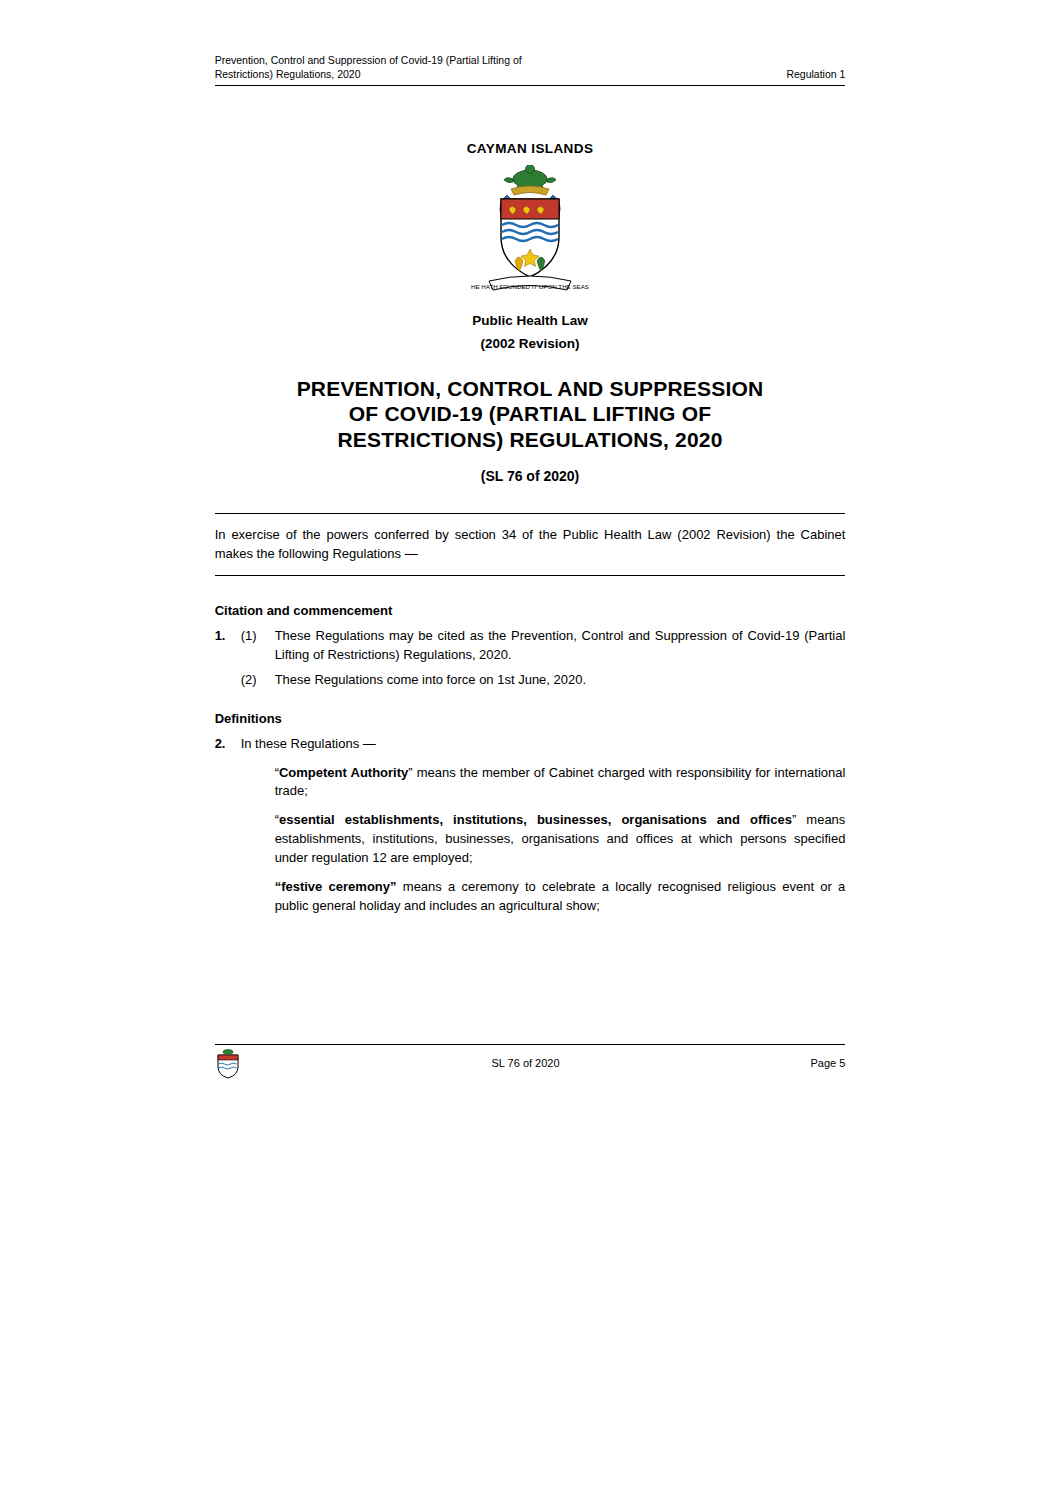Prevention, Control and Suppression of Covid-19 (Partial Lifting of
Restrictions) Regulations, 2020
Regulation 1
CAYMAN ISLANDS
HE HATH FOUNDED IT UPON THE SEAS
Public Health Law
(2002 Revision)
PREVENTION, CONTROL AND SUPPRESSION
OF COVID-19 (PARTIAL LIFTING OF
RESTRICTIONS) REGULATIONS, 2020
(SL 76 of 2020)
In exercise of the powers conferred by section 34 of the Public Health Law (2002 Revision) the Cabinet makes the following Regulations —
Citation and commencement
1.
(1)
These Regulations may be cited as the Prevention, Control and Suppression of Covid-19 (Partial Lifting of Restrictions) Regulations, 2020.
1.
(2)
These Regulations come into force on 1st June, 2020.
Definitions
2.
In these Regulations —
“Competent Authority” means the member of Cabinet charged with responsibility for international trade;
“essential establishments, institutions, businesses, organisations and offices” means establishments, institutions, businesses, organisations and offices at which persons specified under regulation 12 are employed;
“festive ceremony” means a ceremony to celebrate a locally recognised religious event or a public general holiday and includes an agricultural show;
SL 76 of 2020
Page 5